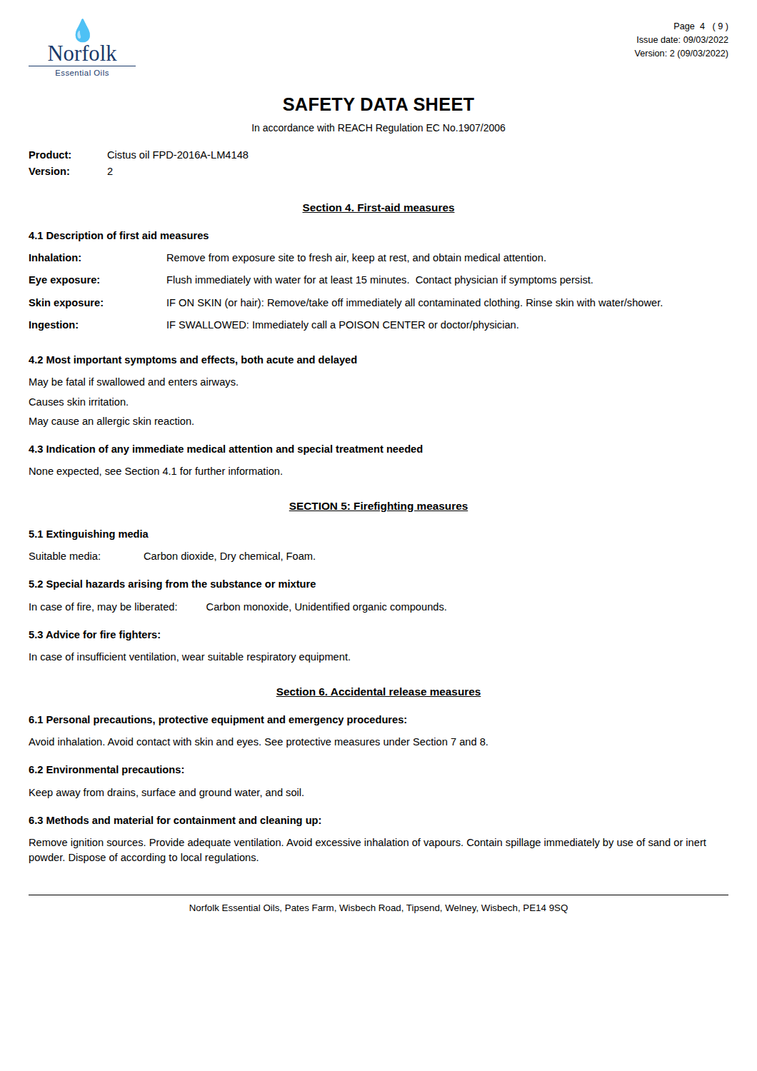💧
Norfolk
Essential Oils
Page 4 ( 9 )
Issue date: 09/03/2022
Version: 2 (09/03/2022)
SAFETY DATA SHEET
In accordance with REACH Regulation EC No.1907/2006
| Product: | Cistus oil FPD-2016A-LM4148 |
| Version: | 2 |
Section 4. First-aid measures
4.1 Description of first aid measures
| Inhalation: | Remove from exposure site to fresh air, keep at rest, and obtain medical attention. |
| Eye exposure: | Flush immediately with water for at least 15 minutes. Contact physician if symptoms persist. |
| Skin exposure: | IF ON SKIN (or hair): Remove/take off immediately all contaminated clothing. Rinse skin with water/shower. |
| Ingestion: | IF SWALLOWED: Immediately call a POISON CENTER or doctor/physician. |
4.2 Most important symptoms and effects, both acute and delayed
May be fatal if swallowed and enters airways.
Causes skin irritation.
May cause an allergic skin reaction.
4.3 Indication of any immediate medical attention and special treatment needed
None expected, see Section 4.1 for further information.
SECTION 5: Firefighting measures
5.1 Extinguishing media
Suitable media: Carbon dioxide, Dry chemical, Foam.
5.2 Special hazards arising from the substance or mixture
In case of fire, may be liberated:Carbon monoxide, Unidentified organic compounds.
5.3 Advice for fire fighters:
In case of insufficient ventilation, wear suitable respiratory equipment.
Section 6. Accidental release measures
6.1 Personal precautions, protective equipment and emergency procedures:
Avoid inhalation. Avoid contact with skin and eyes. See protective measures under Section 7 and 8.
6.2 Environmental precautions:
Keep away from drains, surface and ground water, and soil.
6.3 Methods and material for containment and cleaning up:
Remove ignition sources. Provide adequate ventilation. Avoid excessive inhalation of vapours. Contain spillage immediately by use of sand or inert powder. Dispose of according to local regulations.
Norfolk Essential Oils, Pates Farm, Wisbech Road, Tipsend, Welney, Wisbech, PE14 9SQ